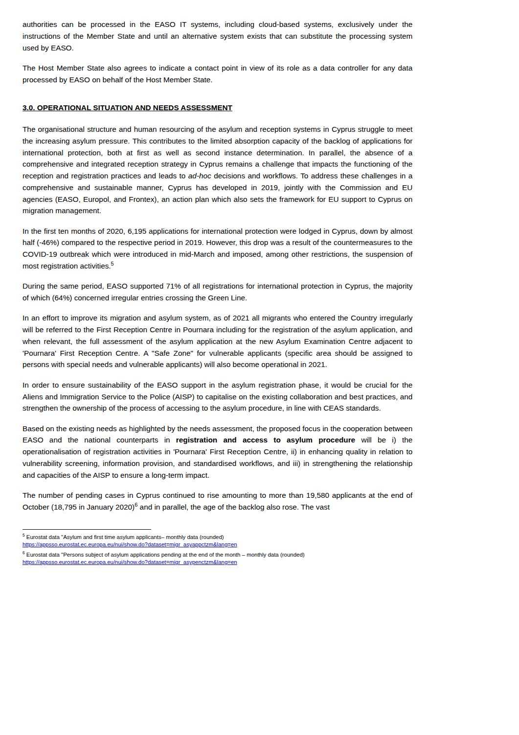authorities can be processed in the EASO IT systems, including cloud-based systems, exclusively under the instructions of the Member State and until an alternative system exists that can substitute the processing system used by EASO.
The Host Member State also agrees to indicate a contact point in view of its role as a data controller for any data processed by EASO on behalf of the Host Member State.
3.0. OPERATIONAL SITUATION AND NEEDS ASSESSMENT
The organisational structure and human resourcing of the asylum and reception systems in Cyprus struggle to meet the increasing asylum pressure. This contributes to the limited absorption capacity of the backlog of applications for international protection, both at first as well as second instance determination. In parallel, the absence of a comprehensive and integrated reception strategy in Cyprus remains a challenge that impacts the functioning of the reception and registration practices and leads to ad-hoc decisions and workflows. To address these challenges in a comprehensive and sustainable manner, Cyprus has developed in 2019, jointly with the Commission and EU agencies (EASO, Europol, and Frontex), an action plan which also sets the framework for EU support to Cyprus on migration management.
In the first ten months of 2020, 6,195 applications for international protection were lodged in Cyprus, down by almost half (-46%) compared to the respective period in 2019. However, this drop was a result of the countermeasures to the COVID-19 outbreak which were introduced in mid-March and imposed, among other restrictions, the suspension of most registration activities.5
During the same period, EASO supported 71% of all registrations for international protection in Cyprus, the majority of which (64%) concerned irregular entries crossing the Green Line.
In an effort to improve its migration and asylum system, as of 2021 all migrants who entered the Country irregularly will be referred to the First Reception Centre in Pournara including for the registration of the asylum application, and when relevant, the full assessment of the asylum application at the new Asylum Examination Centre adjacent to 'Pournara' First Reception Centre. A "Safe Zone" for vulnerable applicants (specific area should be assigned to persons with special needs and vulnerable applicants) will also become operational in 2021.
In order to ensure sustainability of the EASO support in the asylum registration phase, it would be crucial for the Aliens and Immigration Service to the Police (AISP) to capitalise on the existing collaboration and best practices, and strengthen the ownership of the process of accessing to the asylum procedure, in line with CEAS standards.
Based on the existing needs as highlighted by the needs assessment, the proposed focus in the cooperation between EASO and the national counterparts in registration and access to asylum procedure will be i) the operationalisation of registration activities in 'Pournara' First Reception Centre, ii) in enhancing quality in relation to vulnerability screening, information provision, and standardised workflows, and iii) in strengthening the relationship and capacities of the AISP to ensure a long-term impact.
The number of pending cases in Cyprus continued to rise amounting to more than 19,580 applicants at the end of October (18,795 in January 2020)6 and in parallel, the age of the backlog also rose. The vast
5 Eurostat data "Asylum and first time asylum applicants– monthly data (rounded)
https://appsso.eurostat.ec.europa.eu/nui/show.do?dataset=migr_asyappctzm&lang=en
6 Eurostat data "Persons subject of asylum applications pending at the end of the month – monthly data (rounded)
https://appsso.eurostat.ec.europa.eu/nui/show.do?dataset=migr_asypenctzm&lang=en